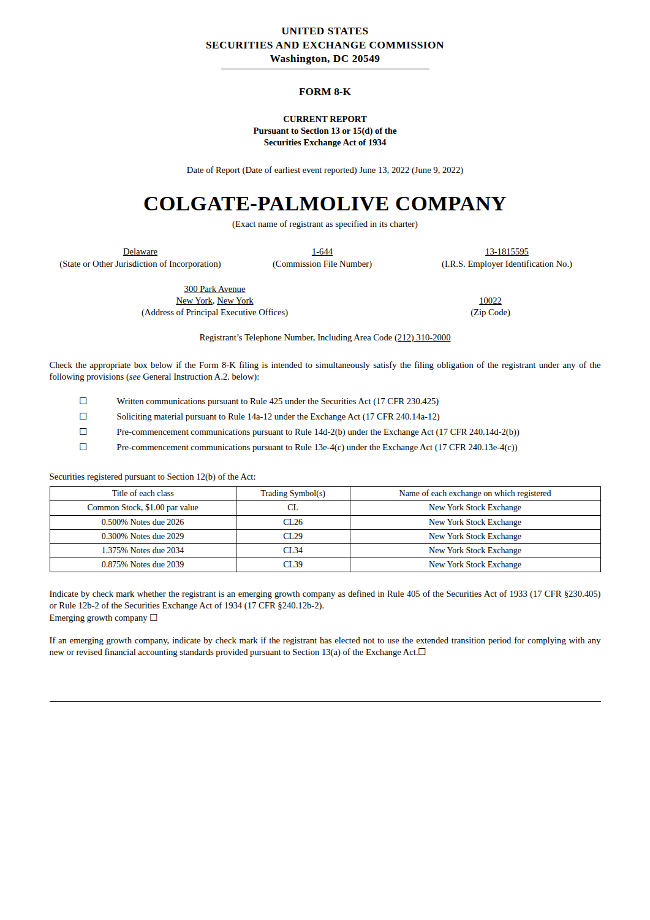UNITED STATES
SECURITIES AND EXCHANGE COMMISSION
Washington, DC 20549
FORM 8-K
CURRENT REPORT
Pursuant to Section 13 or 15(d) of the
Securities Exchange Act of 1934
Date of Report (Date of earliest event reported) June 13, 2022 (June 9, 2022)
COLGATE-PALMOLIVE COMPANY
(Exact name of registrant as specified in its charter)
| Delaware | 1-644 | 13-1815595 |
| (State or Other Jurisdiction of Incorporation) | (Commission File Number) | (I.R.S. Employer Identification No.) |
| 300 Park Avenue | |
| New York , New York | 10022 |
| (Address of Principal Executive Offices) | (Zip Code) |
Registrant’s Telephone Number, Including Area Code (212) 310-2000
Check the appropriate box below if the Form 8-K filing is intended to simultaneously satisfy the filing obligation of the registrant under any of the following provisions (see General Instruction A.2. below):
| ☐ | Written communications pursuant to Rule 425 under the Securities Act (17 CFR 230.425) |
| ☐ | Soliciting material pursuant to Rule 14a-12 under the Exchange Act (17 CFR 240.14a-12) |
| ☐ | Pre-commencement communications pursuant to Rule 14d-2(b) under the Exchange Act (17 CFR 240.14d-2(b)) |
| ☐ | Pre-commencement communications pursuant to Rule 13e-4(c) under the Exchange Act (17 CFR 240.13e-4(c)) |
Securities registered pursuant to Section 12(b) of the Act:
| Title of each class | Trading Symbol(s) | Name of each exchange on which registered |
| --- | --- | --- |
| Common Stock, $1.00 par value | CL | New York Stock Exchange |
| 0.500% Notes due 2026 | CL26 | New York Stock Exchange |
| 0.300% Notes due 2029 | CL29 | New York Stock Exchange |
| 1.375% Notes due 2034 | CL34 | New York Stock Exchange |
| 0.875% Notes due 2039 | CL39 | New York Stock Exchange |
Indicate by check mark whether the registrant is an emerging growth company as defined in Rule 405 of the Securities Act of 1933 (17 CFR §230.405) or Rule 12b-2 of the Securities Exchange Act of 1934 (17 CFR §240.12b-2).
Emerging growth company ☐
If an emerging growth company, indicate by check mark if the registrant has elected not to use the extended transition period for complying with any new or revised financial accounting standards provided pursuant to Section 13(a) of the Exchange Act.☐